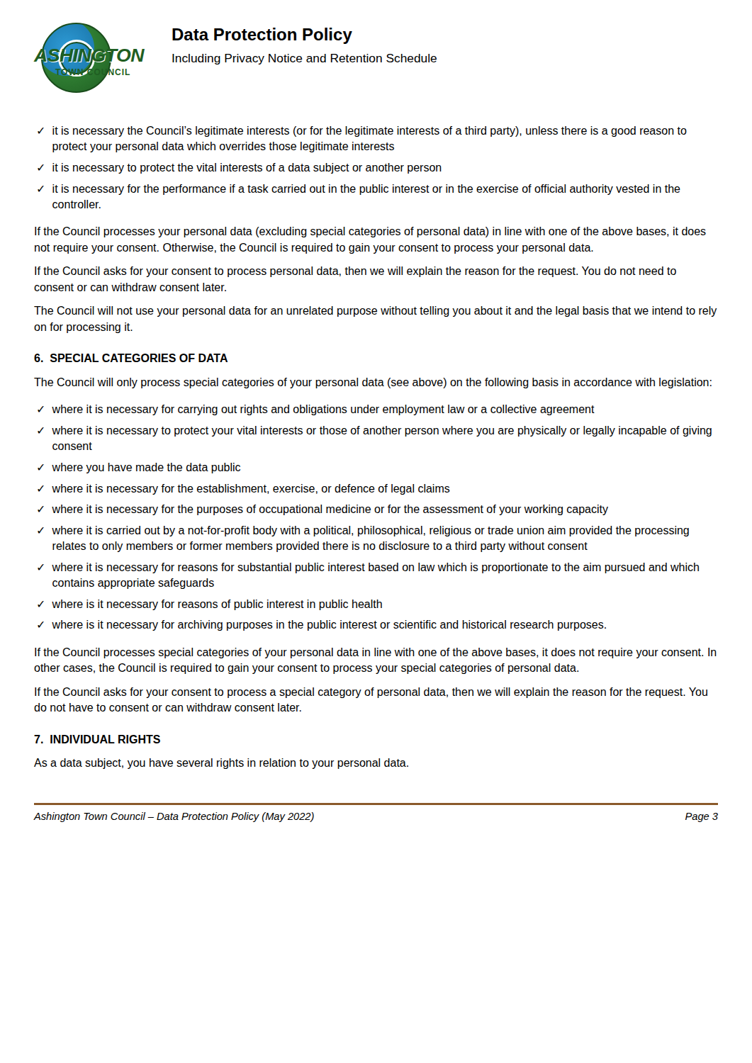ASHINGTON
TOWN COUNCIL
Data Protection Policy
Including Privacy Notice and Retention Schedule
it is necessary the Council’s legitimate interests (or for the legitimate interests of a third party), unless there is a good reason to protect your personal data which overrides those legitimate interests
it is necessary to protect the vital interests of a data subject or another person
it is necessary for the performance if a task carried out in the public interest or in the exercise of official authority vested in the controller.
If the Council processes your personal data (excluding special categories of personal data) in line with one of the above bases, it does not require your consent. Otherwise, the Council is required to gain your consent to process your personal data.
If the Council asks for your consent to process personal data, then we will explain the reason for the request. You do not need to consent or can withdraw consent later.
The Council will not use your personal data for an unrelated purpose without telling you about it and the legal basis that we intend to rely on for processing it.
6. Special Categories of Data
The Council will only process special categories of your personal data (see above) on the following basis in accordance with legislation:
where it is necessary for carrying out rights and obligations under employment law or a collective agreement
where it is necessary to protect your vital interests or those of another person where you are physically or legally incapable of giving consent
where you have made the data public
where it is necessary for the establishment, exercise, or defence of legal claims
where it is necessary for the purposes of occupational medicine or for the assessment of your working capacity
where it is carried out by a not-for-profit body with a political, philosophical, religious or trade union aim provided the processing relates to only members or former members provided there is no disclosure to a third party without consent
where it is necessary for reasons for substantial public interest based on law which is proportionate to the aim pursued and which contains appropriate safeguards
where is it necessary for reasons of public interest in public health
where is it necessary for archiving purposes in the public interest or scientific and historical research purposes.
If the Council processes special categories of your personal data in line with one of the above bases, it does not require your consent. In other cases, the Council is required to gain your consent to process your special categories of personal data.
If the Council asks for your consent to process a special category of personal data, then we will explain the reason for the request. You do not have to consent or can withdraw consent later.
7. Individual Rights
As a data subject, you have several rights in relation to your personal data.
Ashington Town Council – Data Protection Policy (May 2022) Page 3